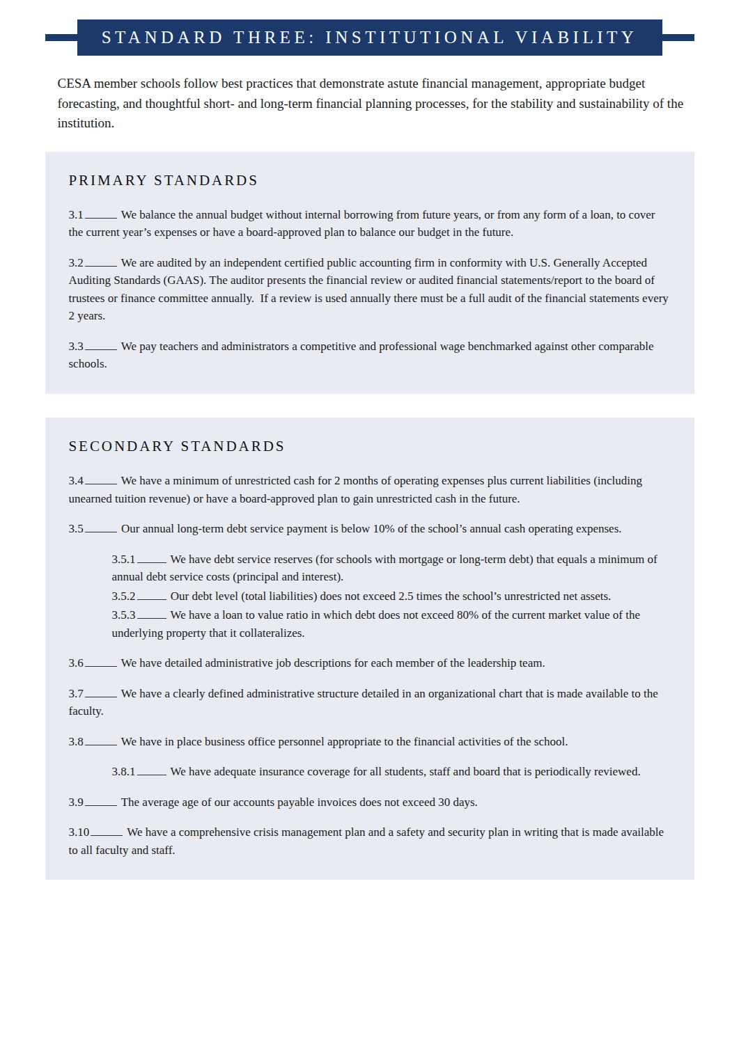Standard Three: Institutional Viability
CESA member schools follow best practices that demonstrate astute financial management, appropriate budget forecasting, and thoughtful short- and long-term financial planning processes, for the stability and sustainability of the institution.
Primary Standards
3.1 We balance the annual budget without internal borrowing from future years, or from any form of a loan, to cover the current year’s expenses or have a board-approved plan to balance our budget in the future.
3.2 We are audited by an independent certified public accounting firm in conformity with U.S. Generally Accepted Auditing Standards (GAAS). The auditor presents the financial review or audited financial statements/report to the board of trustees or finance committee annually. If a review is used annually there must be a full audit of the financial statements every 2 years.
3.3 We pay teachers and administrators a competitive and professional wage benchmarked against other comparable schools.
Secondary Standards
3.4 We have a minimum of unrestricted cash for 2 months of operating expenses plus current liabilities (including unearned tuition revenue) or have a board-approved plan to gain unrestricted cash in the future.
3.5 Our annual long-term debt service payment is below 10% of the school’s annual cash operating expenses.
3.5.1 We have debt service reserves (for schools with mortgage or long-term debt) that equals a minimum of annual debt service costs (principal and interest).
3.5.2 Our debt level (total liabilities) does not exceed 2.5 times the school’s unrestricted net assets.
3.5.3 We have a loan to value ratio in which debt does not exceed 80% of the current market value of the underlying property that it collateralizes.
3.6 We have detailed administrative job descriptions for each member of the leadership team.
3.7 We have a clearly defined administrative structure detailed in an organizational chart that is made available to the faculty.
3.8 We have in place business office personnel appropriate to the financial activities of the school.
3.8.1 We have adequate insurance coverage for all students, staff and board that is periodically reviewed.
3.9 The average age of our accounts payable invoices does not exceed 30 days.
3.10 We have a comprehensive crisis management plan and a safety and security plan in writing that is made available to all faculty and staff.